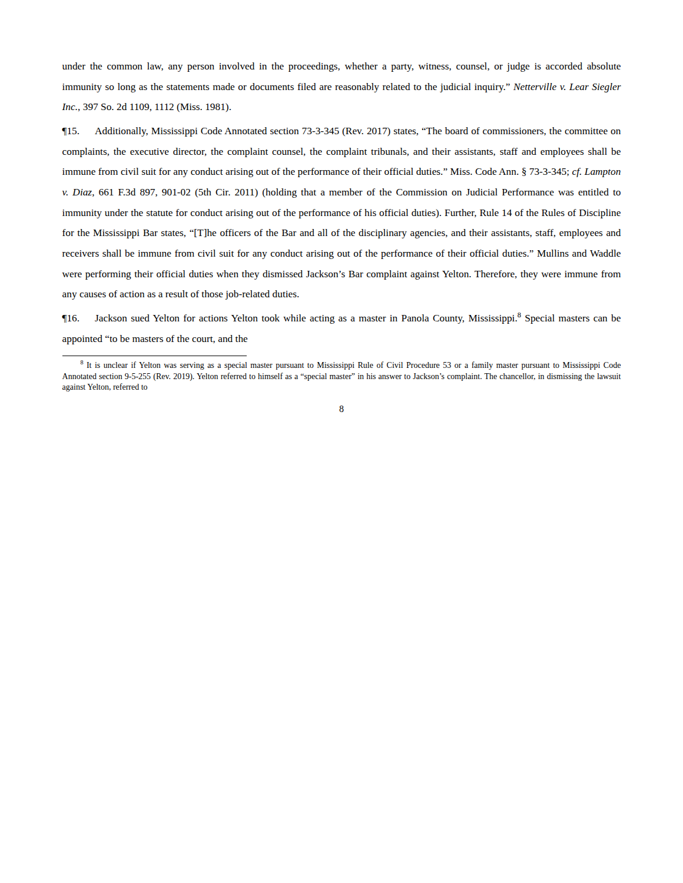under the common law, any person involved in the proceedings, whether a party, witness, counsel, or judge is accorded absolute immunity so long as the statements made or documents filed are reasonably related to the judicial inquiry.” Netterville v. Lear Siegler Inc., 397 So. 2d 1109, 1112 (Miss. 1981).
¶15. Additionally, Mississippi Code Annotated section 73-3-345 (Rev. 2017) states, “The board of commissioners, the committee on complaints, the executive director, the complaint counsel, the complaint tribunals, and their assistants, staff and employees shall be immune from civil suit for any conduct arising out of the performance of their official duties.” Miss. Code Ann. § 73-3-345; cf. Lampton v. Diaz, 661 F.3d 897, 901-02 (5th Cir. 2011) (holding that a member of the Commission on Judicial Performance was entitled to immunity under the statute for conduct arising out of the performance of his official duties). Further, Rule 14 of the Rules of Discipline for the Mississippi Bar states, “[T]he officers of the Bar and all of the disciplinary agencies, and their assistants, staff, employees and receivers shall be immune from civil suit for any conduct arising out of the performance of their official duties.” Mullins and Waddle were performing their official duties when they dismissed Jackson’s Bar complaint against Yelton. Therefore, they were immune from any causes of action as a result of those job-related duties.
¶16. Jackson sued Yelton for actions Yelton took while acting as a master in Panola County, Mississippi.8 Special masters can be appointed “to be masters of the court, and the
8 It is unclear if Yelton was serving as a special master pursuant to Mississippi Rule of Civil Procedure 53 or a family master pursuant to Mississippi Code Annotated section 9-5-255 (Rev. 2019). Yelton referred to himself as a “special master” in his answer to Jackson’s complaint. The chancellor, in dismissing the lawsuit against Yelton, referred to
8